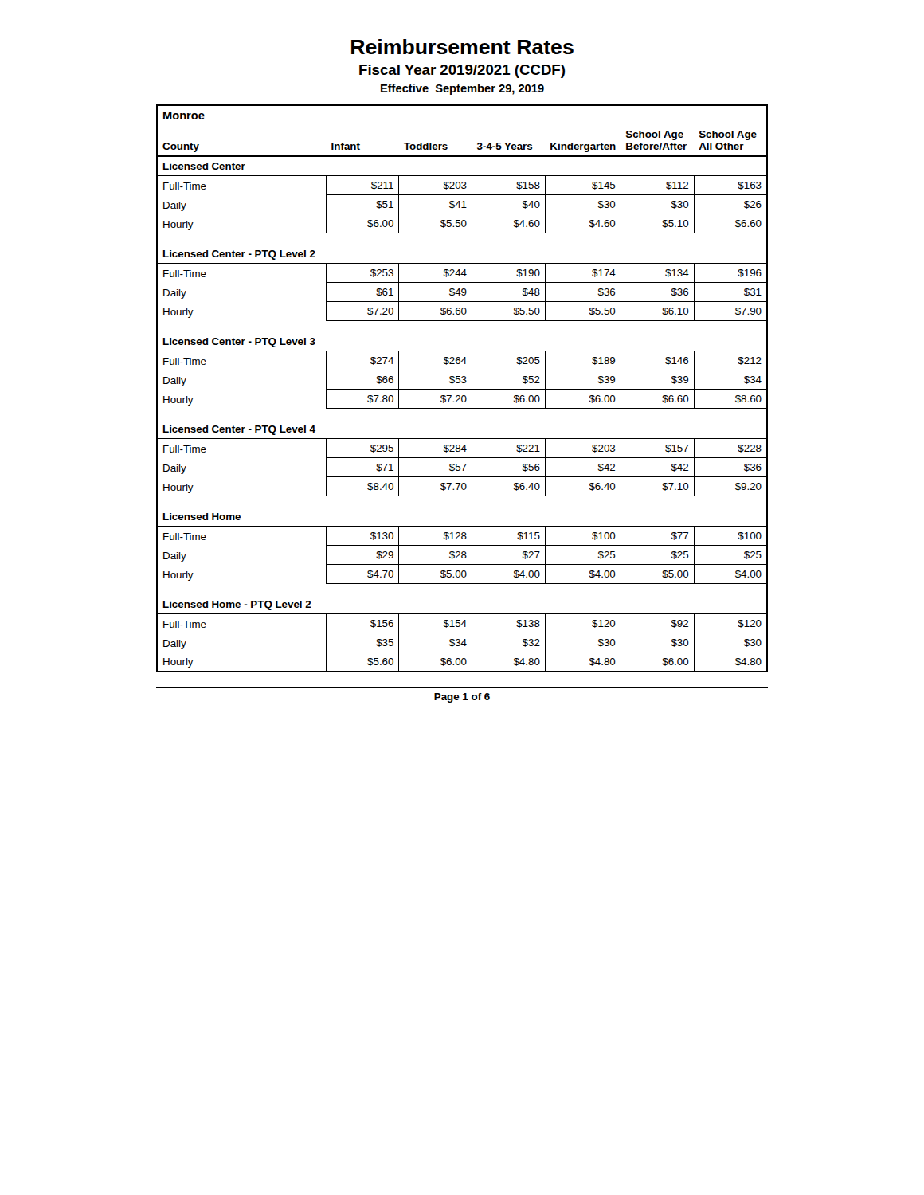Reimbursement Rates
Fiscal Year 2019/2021 (CCDF)
Effective September 29, 2019
| Monroe | |
| --- | --- |
| County | Infant | Toddlers | 3-4-5 Years | Kindergarten | School Age Before/After | School Age All Other |
| Licensed Center |
| Full-Time | $211 | $203 | $158 | $145 | $112 | $163 |
| Daily | $51 | $41 | $40 | $30 | $30 | $26 |
| Hourly | $6.00 | $5.50 | $4.60 | $4.60 | $5.10 | $6.60 |
| Licensed Center - PTQ Level 2 |
| Full-Time | $253 | $244 | $190 | $174 | $134 | $196 |
| Daily | $61 | $49 | $48 | $36 | $36 | $31 |
| Hourly | $7.20 | $6.60 | $5.50 | $5.50 | $6.10 | $7.90 |
| Licensed Center - PTQ Level 3 |
| Full-Time | $274 | $264 | $205 | $189 | $146 | $212 |
| Daily | $66 | $53 | $52 | $39 | $39 | $34 |
| Hourly | $7.80 | $7.20 | $6.00 | $6.00 | $6.60 | $8.60 |
| Licensed Center - PTQ Level 4 |
| Full-Time | $295 | $284 | $221 | $203 | $157 | $228 |
| Daily | $71 | $57 | $56 | $42 | $42 | $36 |
| Hourly | $8.40 | $7.70 | $6.40 | $6.40 | $7.10 | $9.20 |
| Licensed Home |
| Full-Time | $130 | $128 | $115 | $100 | $77 | $100 |
| Daily | $29 | $28 | $27 | $25 | $25 | $25 |
| Hourly | $4.70 | $5.00 | $4.00 | $4.00 | $5.00 | $4.00 |
| Licensed Home - PTQ Level 2 |
| Full-Time | $156 | $154 | $138 | $120 | $92 | $120 |
| Daily | $35 | $34 | $32 | $30 | $30 | $30 |
| Hourly | $5.60 | $6.00 | $4.80 | $4.80 | $6.00 | $4.80 |
Page 1 of 6